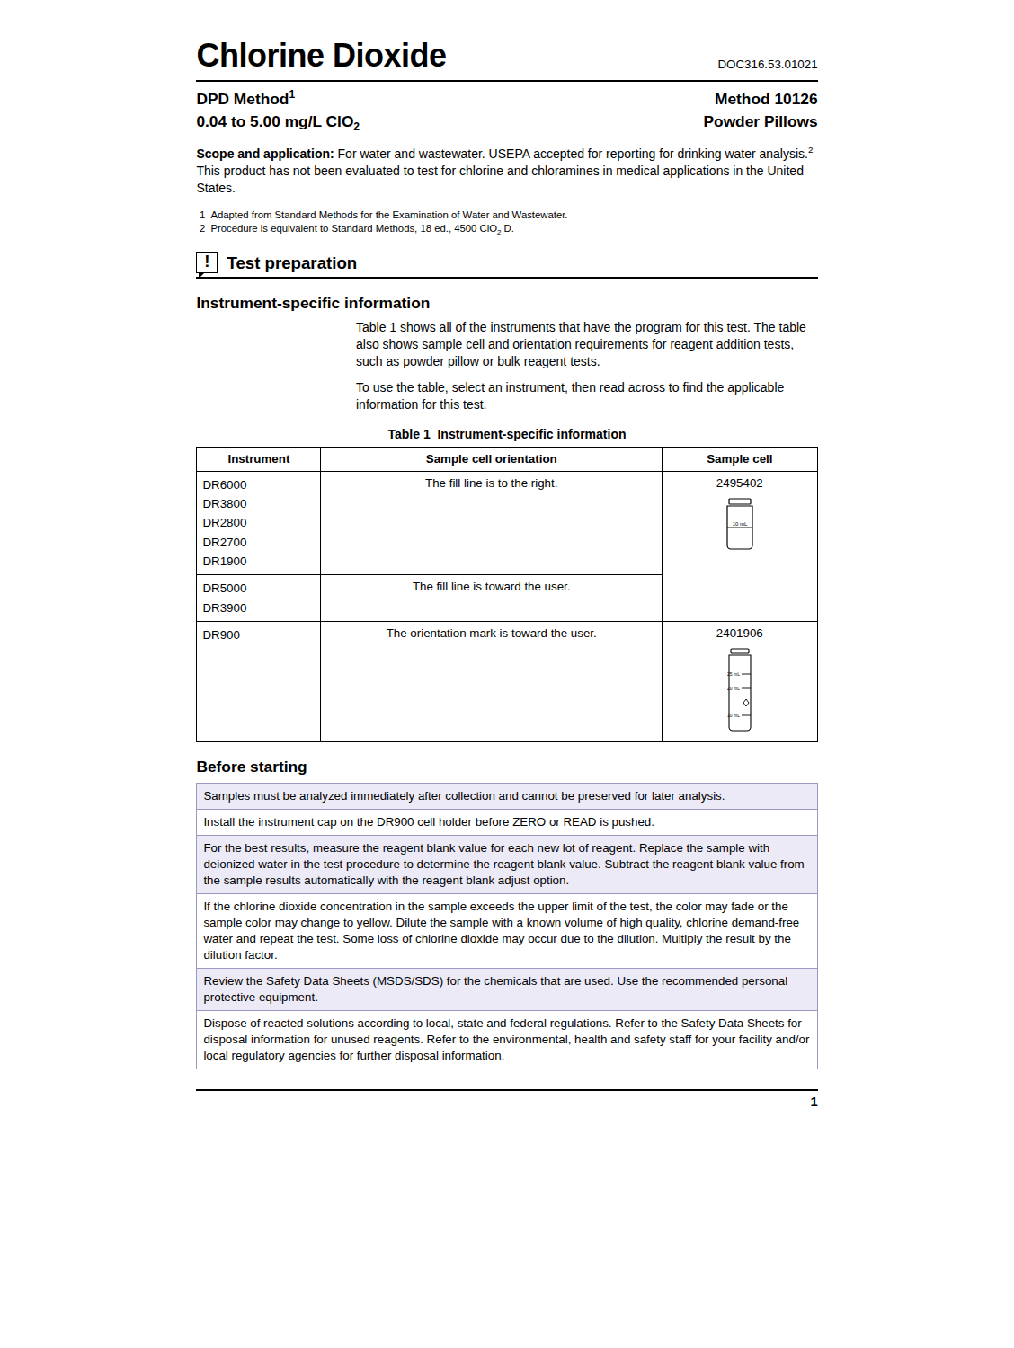Chlorine Dioxide
DOC316.53.01021
DPD Method1
Method 10126
0.04 to 5.00 mg/L ClO2
Powder Pillows
Scope and application: For water and wastewater. USEPA accepted for reporting for drinking water analysis.2 This product has not been evaluated to test for chlorine and chloramines in medical applications in the United States.
1 Adapted from Standard Methods for the Examination of Water and Wastewater.
2 Procedure is equivalent to Standard Methods, 18 ed., 4500 ClO2 D.
!
Test preparation
Instrument-specific information
Table 1 shows all of the instruments that have the program for this test. The table also shows sample cell and orientation requirements for reagent addition tests, such as powder pillow or bulk reagent tests.
To use the table, select an instrument, then read across to find the applicable information for this test.
Table 1 Instrument-specific information
| Instrument | Sample cell orientation | Sample cell |
| --- | --- | --- |
| DR6000 DR3800 DR2800 DR2700 DR1900 | The fill line is to the right. | 2495402 10 mL |
| DR5000 DR3900 | The fill line is toward the user. |
| DR900 | The orientation mark is toward the user. | 2401906 25 mL 20 mL 10 mL |
Before starting
| Samples must be analyzed immediately after collection and cannot be preserved for later analysis. |
| Install the instrument cap on the DR900 cell holder before ZERO or READ is pushed. |
| For the best results, measure the reagent blank value for each new lot of reagent. Replace the sample with deionized water in the test procedure to determine the reagent blank value. Subtract the reagent blank value from the sample results automatically with the reagent blank adjust option. |
| If the chlorine dioxide concentration in the sample exceeds the upper limit of the test, the color may fade or the sample color may change to yellow. Dilute the sample with a known volume of high quality, chlorine demand-free water and repeat the test. Some loss of chlorine dioxide may occur due to the dilution. Multiply the result by the dilution factor. |
| Review the Safety Data Sheets (MSDS/SDS) for the chemicals that are used. Use the recommended personal protective equipment. |
| Dispose of reacted solutions according to local, state and federal regulations. Refer to the Safety Data Sheets for disposal information for unused reagents. Refer to the environmental, health and safety staff for your facility and/or local regulatory agencies for further disposal information. |
1